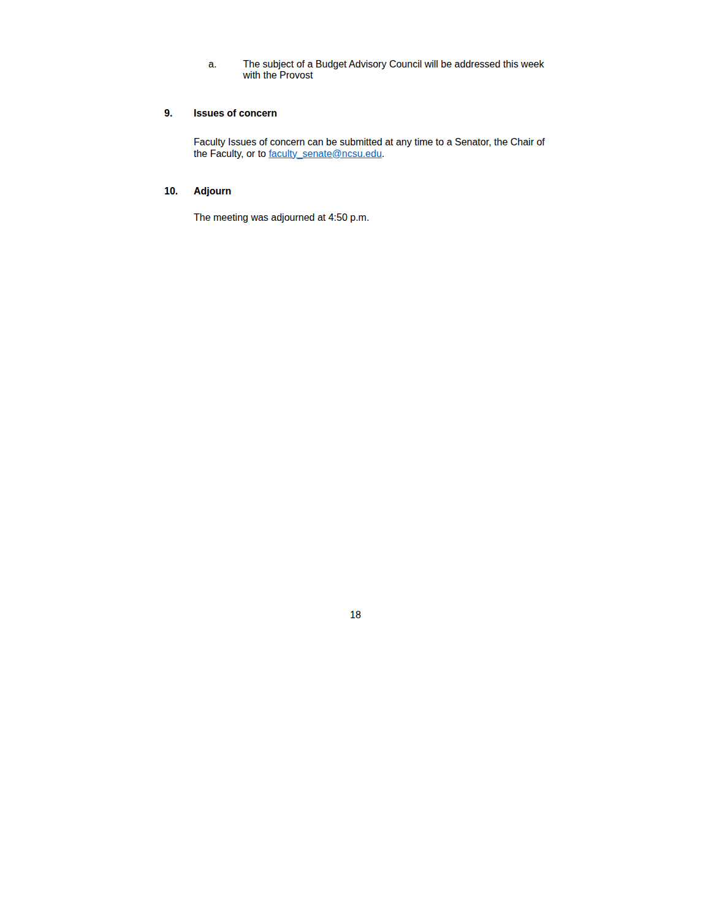a. The subject of a Budget Advisory Council will be addressed this week with the Provost
9. Issues of concern
Faculty Issues of concern can be submitted at any time to a Senator, the Chair of the Faculty, or to faculty_senate@ncsu.edu.
10. Adjourn
The meeting was adjourned at 4:50 p.m.
18